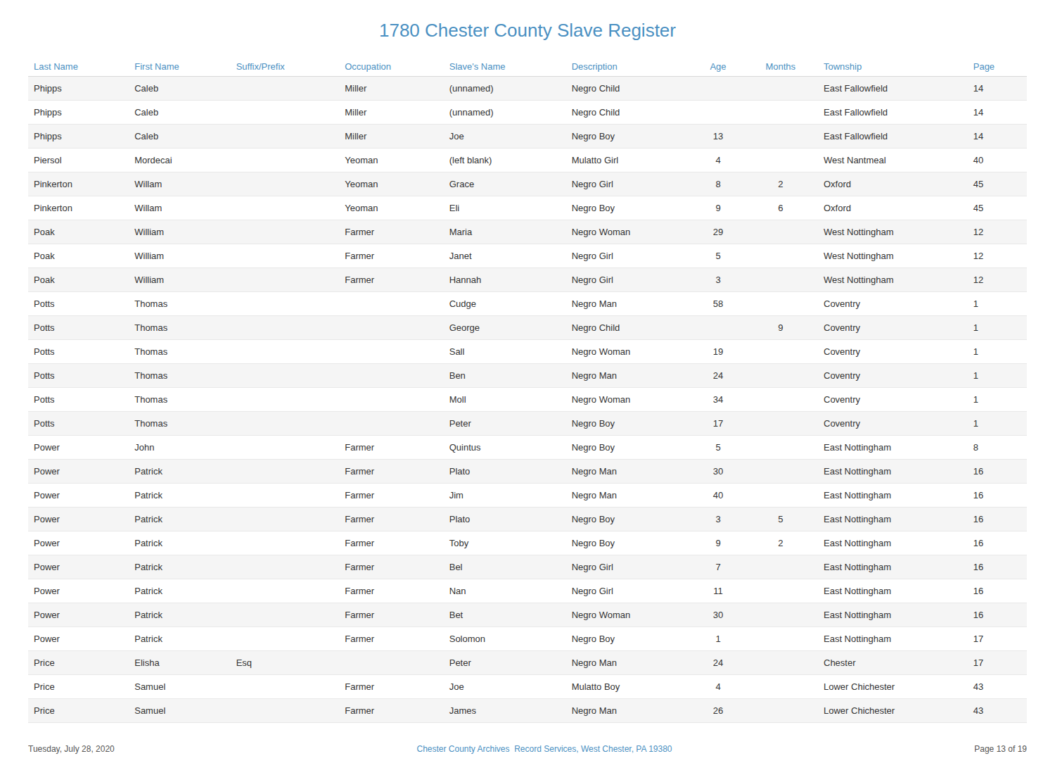1780 Chester County Slave Register
| Last Name | First Name | Suffix/Prefix | Occupation | Slave's Name | Description | Age | Months | Township | Page |
| --- | --- | --- | --- | --- | --- | --- | --- | --- | --- |
| Phipps | Caleb | | Miller | (unnamed) | Negro Child | | | East Fallowfield | 14 |
| Phipps | Caleb | | Miller | (unnamed) | Negro Child | | | East Fallowfield | 14 |
| Phipps | Caleb | | Miller | Joe | Negro Boy | 13 | | East Fallowfield | 14 |
| Piersol | Mordecai | | Yeoman | (left blank) | Mulatto Girl | 4 | | West Nantmeal | 40 |
| Pinkerton | Willam | | Yeoman | Grace | Negro Girl | 8 | 2 | Oxford | 45 |
| Pinkerton | Willam | | Yeoman | Eli | Negro Boy | 9 | 6 | Oxford | 45 |
| Poak | William | | Farmer | Maria | Negro Woman | 29 | | West Nottingham | 12 |
| Poak | William | | Farmer | Janet | Negro Girl | 5 | | West Nottingham | 12 |
| Poak | William | | Farmer | Hannah | Negro Girl | 3 | | West Nottingham | 12 |
| Potts | Thomas | | | Cudge | Negro Man | 58 | | Coventry | 1 |
| Potts | Thomas | | | George | Negro Child | | 9 | Coventry | 1 |
| Potts | Thomas | | | Sall | Negro Woman | 19 | | Coventry | 1 |
| Potts | Thomas | | | Ben | Negro Man | 24 | | Coventry | 1 |
| Potts | Thomas | | | Moll | Negro Woman | 34 | | Coventry | 1 |
| Potts | Thomas | | | Peter | Negro Boy | 17 | | Coventry | 1 |
| Power | John | | Farmer | Quintus | Negro Boy | 5 | | East Nottingham | 8 |
| Power | Patrick | | Farmer | Plato | Negro Man | 30 | | East Nottingham | 16 |
| Power | Patrick | | Farmer | Jim | Negro Man | 40 | | East Nottingham | 16 |
| Power | Patrick | | Farmer | Plato | Negro Boy | 3 | 5 | East Nottingham | 16 |
| Power | Patrick | | Farmer | Toby | Negro Boy | 9 | 2 | East Nottingham | 16 |
| Power | Patrick | | Farmer | Bel | Negro Girl | 7 | | East Nottingham | 16 |
| Power | Patrick | | Farmer | Nan | Negro Girl | 11 | | East Nottingham | 16 |
| Power | Patrick | | Farmer | Bet | Negro Woman | 30 | | East Nottingham | 16 |
| Power | Patrick | | Farmer | Solomon | Negro Boy | 1 | | East Nottingham | 17 |
| Price | Elisha | Esq | | Peter | Negro Man | 24 | | Chester | 17 |
| Price | Samuel | | Farmer | Joe | Mulatto Boy | 4 | | Lower Chichester | 43 |
| Price | Samuel | | Farmer | James | Negro Man | 26 | | Lower Chichester | 43 |
Tuesday, July 28, 2020
Chester County Archives Record Services, West Chester, PA 19380
Page 13 of 19